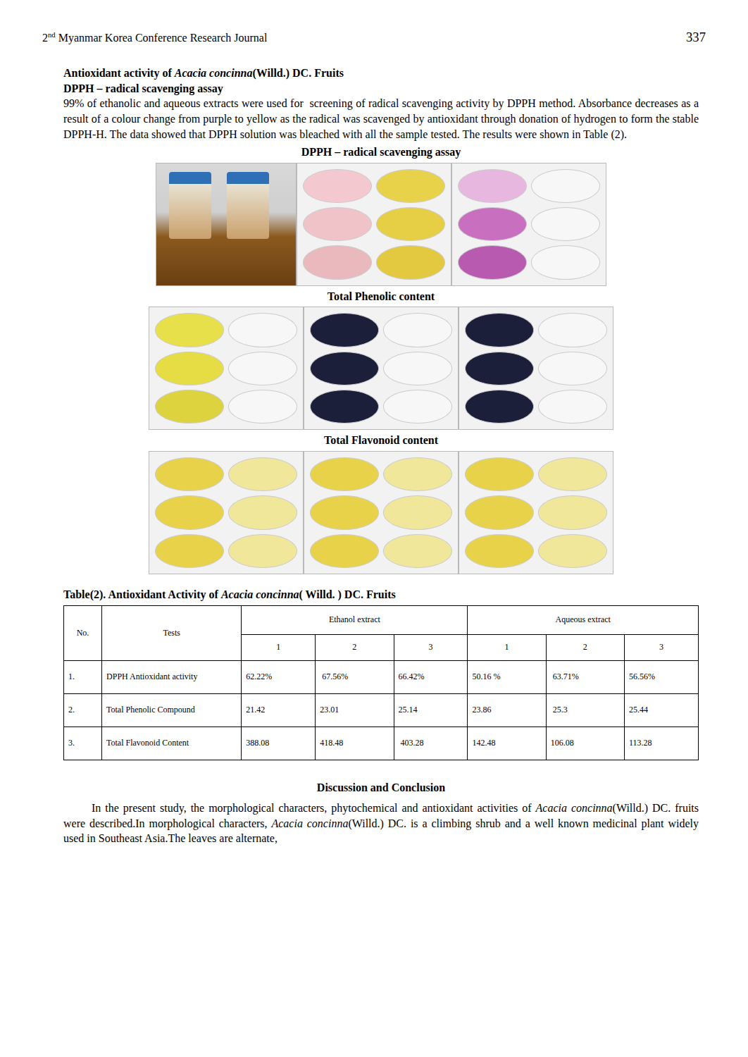2nd Myanmar Korea Conference Research Journal
337
Antioxidant activity of Acacia concinna(Willd.) DC. Fruits
DPPH – radical scavenging assay
99% of ethanolic and aqueous extracts were used for screening of radical scavenging activity by DPPH method. Absorbance decreases as a result of a colour change from purple to yellow as the radical was scavenged by antioxidant through donation of hydrogen to form the stable DPPH-H. The data showed that DPPH solution was bleached with all the sample tested. The results were shown in Table (2).
DPPH – radical scavenging assay
Total Phenolic content
Total Flavonoid content
Table(2). Antioxidant Activity of Acacia concinna( Willd. ) DC. Fruits
| No. | Tests | Ethanol extract | Aqueous extract |
| --- | --- | --- | --- |
| 1 | 2 | 3 | 1 | 2 | 3 |
| 1. | DPPH Antioxidant activity | 62.22% | 67.56% | 66.42% | 50.16 % | 63.71% | 56.56% |
| 2. | Total Phenolic Compound | 21.42 | 23.01 | 25.14 | 23.86 | 25.3 | 25.44 |
| 3. | Total Flavonoid Content | 388.08 | 418.48 | 403.28 | 142.48 | 106.08 | 113.28 |
Discussion and Conclusion
In the present study, the morphological characters, phytochemical and antioxidant activities of Acacia concinna(Willd.) DC. fruits were described.In morphological characters, Acacia concinna(Willd.) DC. is a climbing shrub and a well known medicinal plant widely used in Southeast Asia.The leaves are alternate,